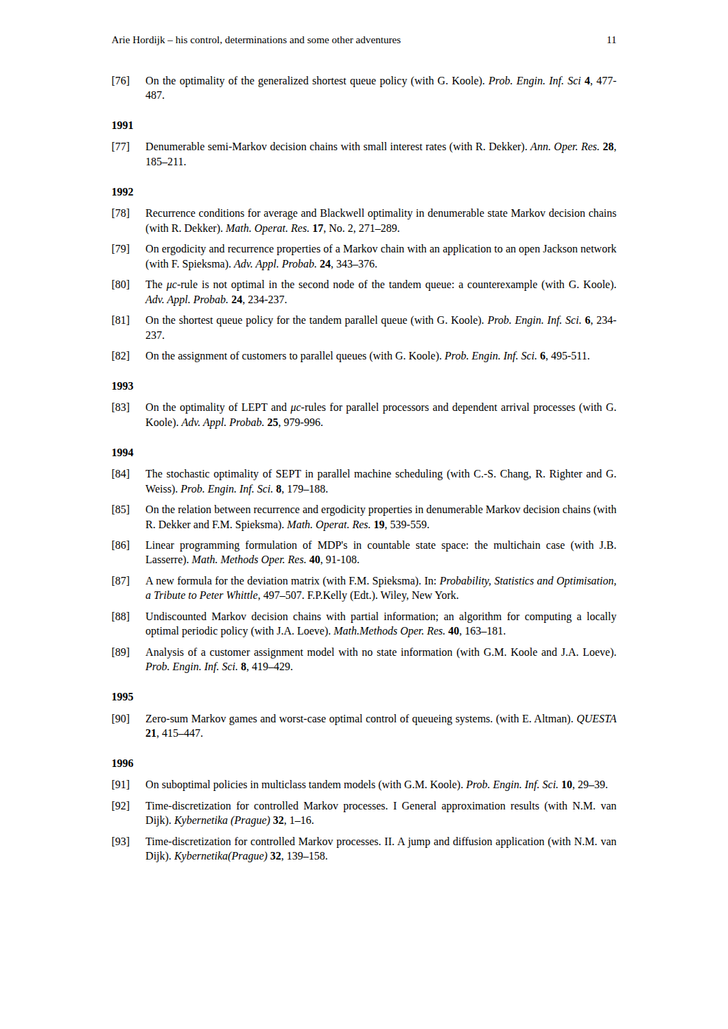Arie Hordijk – his control, determinations and some other adventures 11
[76] On the optimality of the generalized shortest queue policy (with G. Koole). Prob. Engin. Inf. Sci 4, 477-487.
1991
[77] Denumerable semi-Markov decision chains with small interest rates (with R. Dekker). Ann. Oper. Res. 28, 185–211.
1992
[78] Recurrence conditions for average and Blackwell optimality in denumerable state Markov decision chains (with R. Dekker). Math. Operat. Res. 17, No. 2, 271–289.
[79] On ergodicity and recurrence properties of a Markov chain with an application to an open Jackson network (with F. Spieksma). Adv. Appl. Probab. 24, 343–376.
[80] The μc-rule is not optimal in the second node of the tandem queue: a counterexample (with G. Koole). Adv. Appl. Probab. 24, 234-237.
[81] On the shortest queue policy for the tandem parallel queue (with G. Koole). Prob. Engin. Inf. Sci. 6, 234-237.
[82] On the assignment of customers to parallel queues (with G. Koole). Prob. Engin. Inf. Sci. 6, 495-511.
1993
[83] On the optimality of LEPT and μc-rules for parallel processors and dependent arrival processes (with G. Koole). Adv. Appl. Probab. 25, 979-996.
1994
[84] The stochastic optimality of SEPT in parallel machine scheduling (with C.-S. Chang, R. Righter and G. Weiss). Prob. Engin. Inf. Sci. 8, 179–188.
[85] On the relation between recurrence and ergodicity properties in denumerable Markov decision chains (with R. Dekker and F.M. Spieksma). Math. Operat. Res. 19, 539-559.
[86] Linear programming formulation of MDP's in countable state space: the multichain case (with J.B. Lasserre). Math. Methods Oper. Res. 40, 91-108.
[87] A new formula for the deviation matrix (with F.M. Spieksma). In: Probability, Statistics and Optimisation, a Tribute to Peter Whittle, 497–507. F.P.Kelly (Edt.). Wiley, New York.
[88] Undiscounted Markov decision chains with partial information; an algorithm for computing a locally optimal periodic policy (with J.A. Loeve). Math.Methods Oper. Res. 40, 163–181.
[89] Analysis of a customer assignment model with no state information (with G.M. Koole and J.A. Loeve). Prob. Engin. Inf. Sci. 8, 419–429.
1995
[90] Zero-sum Markov games and worst-case optimal control of queueing systems. (with E. Altman). QUESTA 21, 415–447.
1996
[91] On suboptimal policies in multiclass tandem models (with G.M. Koole). Prob. Engin. Inf. Sci. 10, 29–39.
[92] Time-discretization for controlled Markov processes. I General approximation results (with N.M. van Dijk). Kybernetika (Prague) 32, 1–16.
[93] Time-discretization for controlled Markov processes. II. A jump and diffusion application (with N.M. van Dijk). Kybernetika(Prague) 32, 139–158.